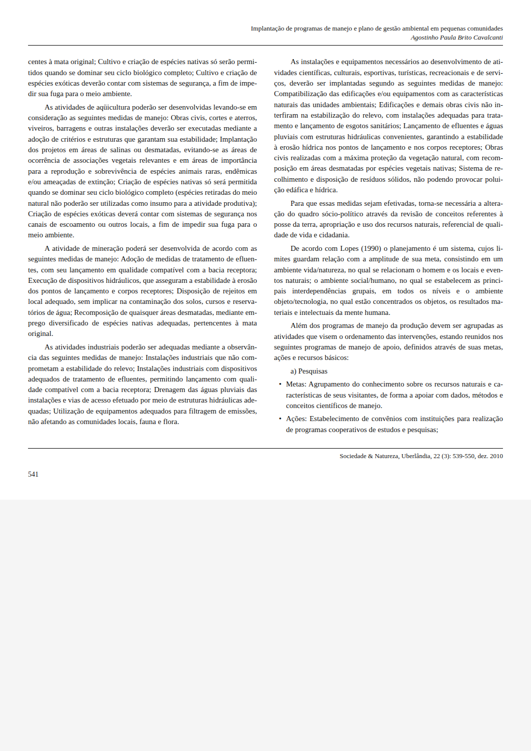Implantação de programas de manejo e plano de gestão ambiental em pequenas comunidades
Agostinho Paula Brito Cavalcanti
centes à mata original; Cultivo e criação de espécies nativas só serão permitidos quando se dominar seu ciclo biológico completo; Cultivo e criação de espécies exóticas deverão contar com sistemas de segurança, a fim de impedir sua fuga para o meio ambiente.
As atividades de aqüicultura poderão ser desenvolvidas levando-se em consideração as seguintes medidas de manejo: Obras civis, cortes e aterros, viveiros, barragens e outras instalações deverão ser executadas mediante a adoção de critérios e estruturas que garantam sua estabilidade; Implantação dos projetos em áreas de salinas ou desmatadas, evitando-se as áreas de ocorrência de associações vegetais relevantes e em áreas de importância para a reprodução e sobrevivência de espécies animais raras, endêmicas e/ou ameaçadas de extinção; Criação de espécies nativas só será permitida quando se dominar seu ciclo biológico completo (espécies retiradas do meio natural não poderão ser utilizadas como insumo para a atividade produtiva); Criação de espécies exóticas deverá contar com sistemas de segurança nos canais de escoamento ou outros locais, a fim de impedir sua fuga para o meio ambiente.
A atividade de mineração poderá ser desenvolvida de acordo com as seguintes medidas de manejo: Adoção de medidas de tratamento de efluentes, com seu lançamento em qualidade compatível com a bacia receptora; Execução de dispositivos hidráulicos, que asseguram a estabilidade à erosão dos pontos de lançamento e corpos receptores; Disposição de rejeitos em local adequado, sem implicar na contaminação dos solos, cursos e reservatórios de água; Recomposição de quaisquer áreas desmatadas, mediante emprego diversificado de espécies nativas adequadas, pertencentes à mata original.
As atividades industriais poderão ser adequadas mediante a observância das seguintes medidas de manejo: Instalações industriais que não comprometam a estabilidade do relevo; Instalações industriais com dispositivos adequados de tratamento de efluentes, permitindo lançamento com qualidade compatível com a bacia receptora; Drenagem das águas pluviais das instalações e vias de acesso efetuado por meio de estruturas hidráulicas adequadas; Utilização de equipamentos adequados para filtragem de emissões, não afetando as comunidades locais, fauna e flora.
As instalações e equipamentos necessários ao desenvolvimento de atividades científicas, culturais, esportivas, turísticas, recreacionais e de serviços, deverão ser implantadas segundo as seguintes medidas de manejo: Compatibilização das edificações e/ou equipamentos com as características naturais das unidades ambientais; Edificações e demais obras civis não interfiram na estabilização do relevo, com instalações adequadas para tratamento e lançamento de esgotos sanitários; Lançamento de efluentes e águas pluviais com estruturas hidráulicas convenientes, garantindo a estabilidade à erosão hídrica nos pontos de lançamento e nos corpos receptores; Obras civis realizadas com a máxima proteção da vegetação natural, com recomposição em áreas desmatadas por espécies vegetais nativas; Sistema de recolhimento e disposição de resíduos sólidos, não podendo provocar poluição edáfica e hídrica.
Para que essas medidas sejam efetivadas, torna-se necessária a alteração do quadro sócio-político através da revisão de conceitos referentes à posse da terra, apropriação e uso dos recursos naturais, referencial de qualidade de vida e cidadania.
De acordo com Lopes (1990) o planejamento é um sistema, cujos limites guardam relação com a amplitude de sua meta, consistindo em um ambiente vida/natureza, no qual se relacionam o homem e os locais e eventos naturais; o ambiente social/humano, no qual se estabelecem as principais interdependências grupais, em todos os níveis e o ambiente objeto/tecnologia, no qual estão concentrados os objetos, os resultados materiais e intelectuais da mente humana.
Além dos programas de manejo da produção devem ser agrupadas as atividades que visem o ordenamento das intervenções, estando reunidos nos seguintes programas de manejo de apoio, definidos através de suas metas, ações e recursos básicos:
a) Pesquisas
Metas: Agrupamento do conhecimento sobre os recursos naturais e características de seus visitantes, de forma a apoiar com dados, métodos e conceitos científicos de manejo.
Ações: Estabelecimento de convênios com instituições para realização de programas cooperativos de estudos e pesquisas;
Sociedade & Natureza, Uberlândia, 22 (3): 539-550, dez. 2010
541